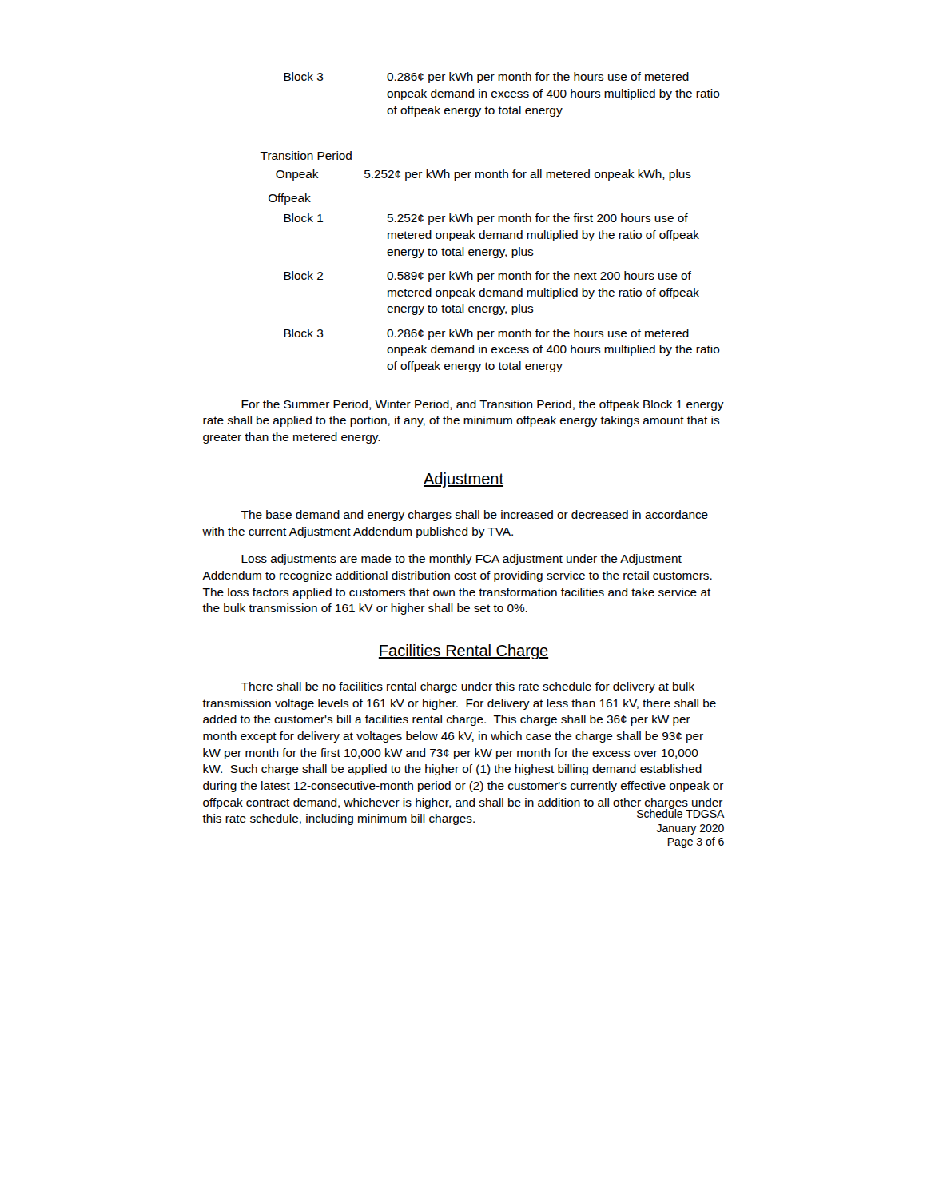| Block 3 | 0.286¢ per kWh per month for the hours use of metered onpeak demand in excess of 400 hours multiplied by the ratio of offpeak energy to total energy |
Transition Period
Onpeak5.252¢ per kWh per month for all metered onpeak kWh, plus
Offpeak
| Block 1 | 5.252¢ per kWh per month for the first 200 hours use of metered onpeak demand multiplied by the ratio of offpeak energy to total energy, plus |
| Block 2 | 0.589¢ per kWh per month for the next 200 hours use of metered onpeak demand multiplied by the ratio of offpeak energy to total energy, plus |
| Block 3 | 0.286¢ per kWh per month for the hours use of metered onpeak demand in excess of 400 hours multiplied by the ratio of offpeak energy to total energy |
For the Summer Period, Winter Period, and Transition Period, the offpeak Block 1 energy rate shall be applied to the portion, if any, of the minimum offpeak energy takings amount that is greater than the metered energy.
Adjustment
The base demand and energy charges shall be increased or decreased in accordance with the current Adjustment Addendum published by TVA.
Loss adjustments are made to the monthly FCA adjustment under the Adjustment Addendum to recognize additional distribution cost of providing service to the retail customers. The loss factors applied to customers that own the transformation facilities and take service at the bulk transmission of 161 kV or higher shall be set to 0%.
Facilities Rental Charge
There shall be no facilities rental charge under this rate schedule for delivery at bulk transmission voltage levels of 161 kV or higher. For delivery at less than 161 kV, there shall be added to the customer's bill a facilities rental charge. This charge shall be 36¢ per kW per month except for delivery at voltages below 46 kV, in which case the charge shall be 93¢ per kW per month for the first 10,000 kW and 73¢ per kW per month for the excess over 10,000 kW. Such charge shall be applied to the higher of (1) the highest billing demand established during the latest 12-consecutive-month period or (2) the customer's currently effective onpeak or offpeak contract demand, whichever is higher, and shall be in addition to all other charges under this rate schedule, including minimum bill charges.
Schedule TDGSA
January 2020
Page 3 of 6